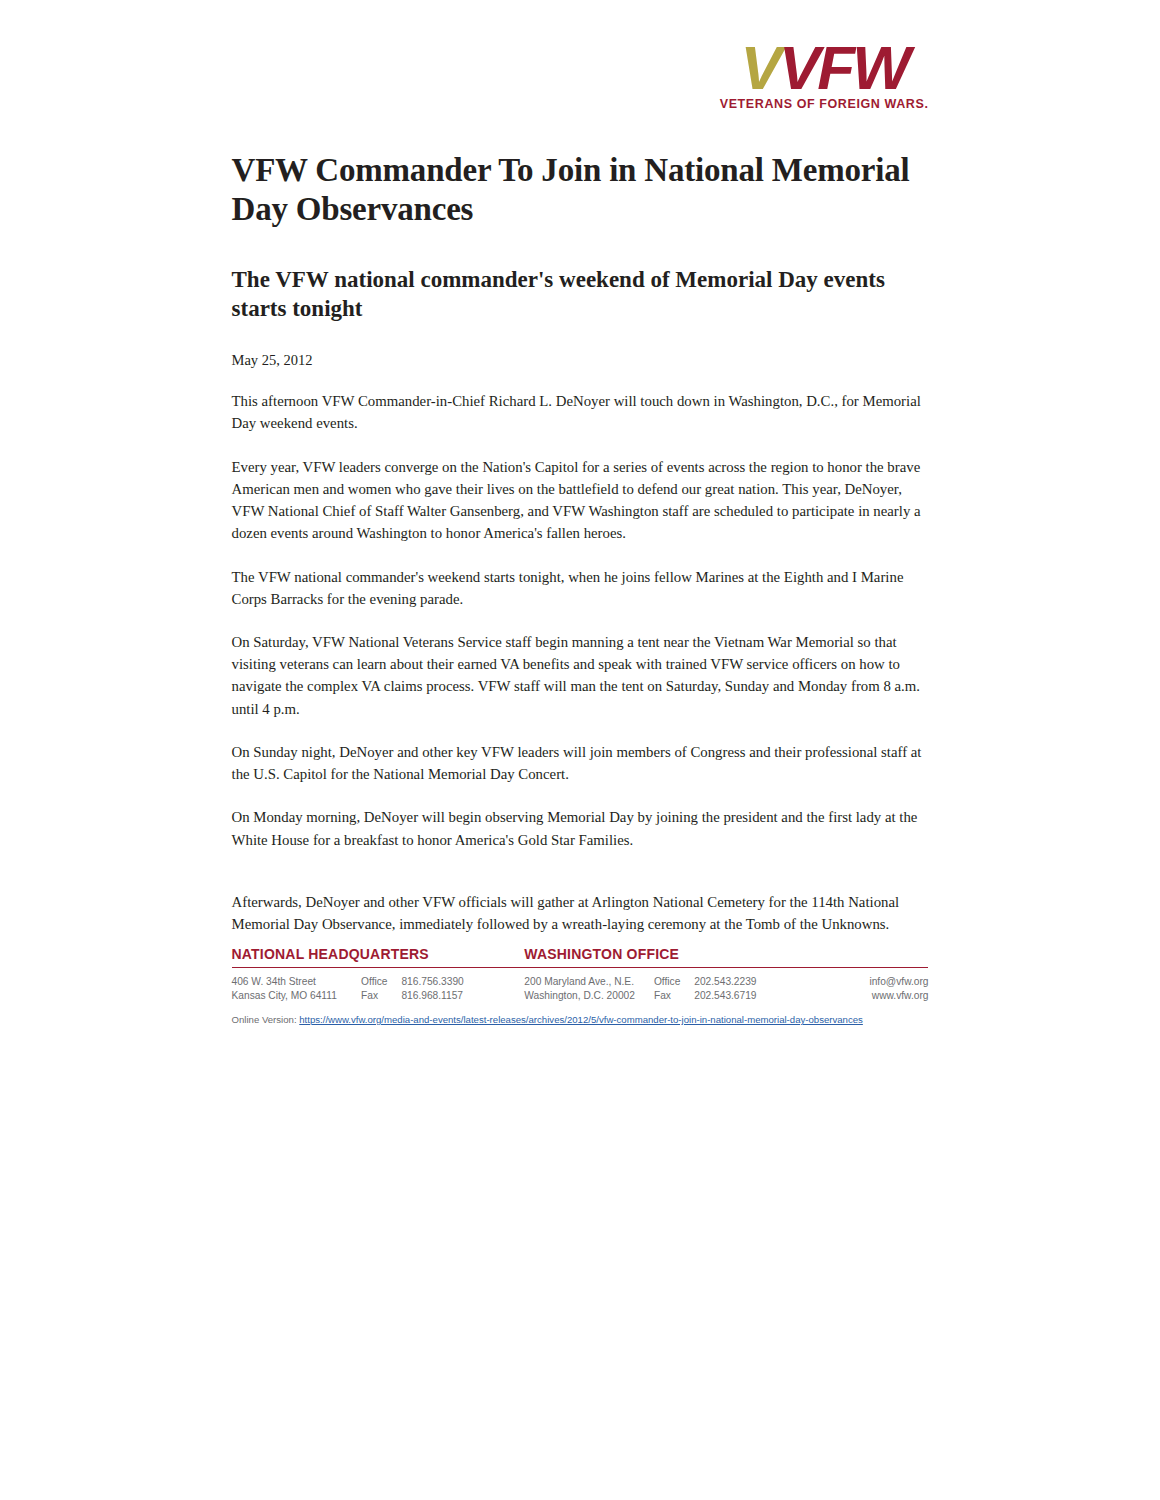VVFW
VETERANS OF FOREIGN WARS.
VFW Commander To Join in National Memorial Day Observances
The VFW national commander's weekend of Memorial Day events starts tonight
May 25, 2012
This afternoon VFW Commander-in-Chief Richard L. DeNoyer will touch down in Washington, D.C., for Memorial Day weekend events.
Every year, VFW leaders converge on the Nation's Capitol for a series of events across the region to honor the brave American men and women who gave their lives on the battlefield to defend our great nation. This year, DeNoyer, VFW National Chief of Staff Walter Gansenberg, and VFW Washington staff are scheduled to participate in nearly a dozen events around Washington to honor America's fallen heroes.
The VFW national commander's weekend starts tonight, when he joins fellow Marines at the Eighth and I Marine Corps Barracks for the evening parade.
On Saturday, VFW National Veterans Service staff begin manning a tent near the Vietnam War Memorial so that visiting veterans can learn about their earned VA benefits and speak with trained VFW service officers on how to navigate the complex VA claims process. VFW staff will man the tent on Saturday, Sunday and Monday from 8 a.m. until 4 p.m.
On Sunday night, DeNoyer and other key VFW leaders will join members of Congress and their professional staff at the U.S. Capitol for the National Memorial Day Concert.
On Monday morning, DeNoyer will begin observing Memorial Day by joining the president and the first lady at the White House for a breakfast to honor America's Gold Star Families.
Afterwards, DeNoyer and other VFW officials will gather at Arlington National Cemetery for the 114th National Memorial Day Observance, immediately followed by a wreath-laying ceremony at the Tomb of the Unknowns.
NATIONAL HEADQUARTERS
WASHINGTON OFFICE
406 W. 34th Street
Kansas City, MO 64111
Office816.756.3390
Fax816.968.1157
200 Maryland Ave., N.E.
Washington, D.C. 20002
Office202.543.2239
Fax202.543.6719
info@vfw.org
www.vfw.org
Online Version: https://www.vfw.org/media-and-events/latest-releases/archives/2012/5/vfw-commander-to-join-in-national-memorial-day-observances